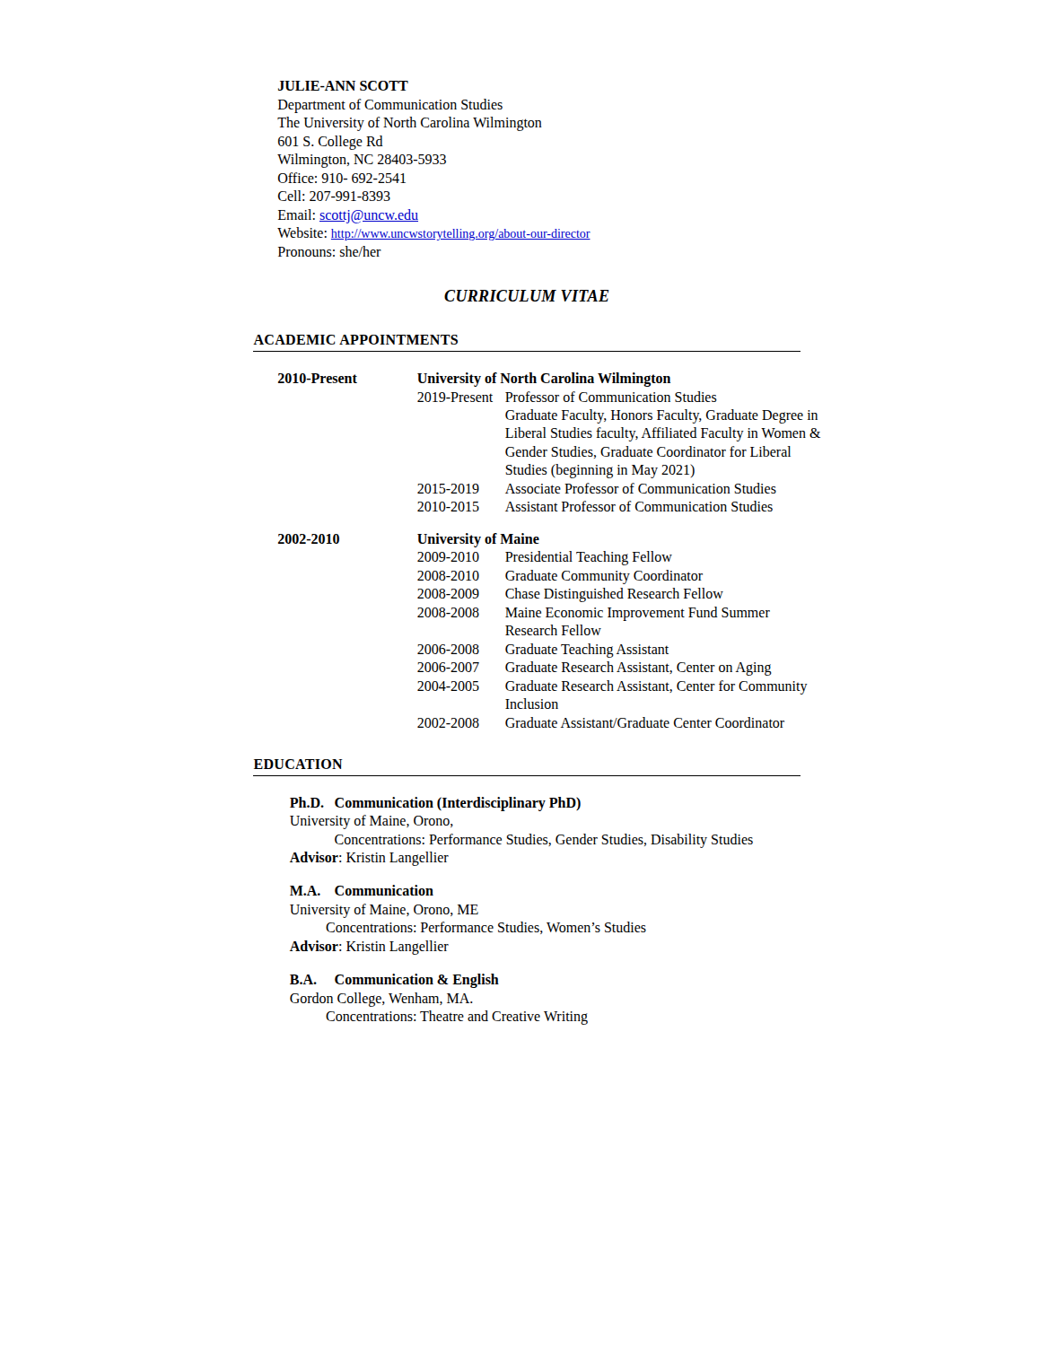JULIE-ANN SCOTT
Department of Communication Studies
The University of North Carolina Wilmington
601 S. College Rd
Wilmington, NC 28403-5933
Office: 910- 692-2541
Cell: 207-991-8393
Email: scottj@uncw.edu
Website: http://www.uncwstorytelling.org/about-our-director
Pronouns: she/her
CURRICULUM VITAE
ACADEMIC APPOINTMENTS
| 2010-Present | University of North Carolina Wilmington / 2019-Present / Professor of Communication Studies / / / Graduate Faculty, Honors Faculty, Graduate Degree in Liberal Studies faculty, Affiliated Faculty in Women & Gender Studies, Graduate Coordinator for Liberal Studies (beginning in May 2021) / / 2015-2019 / Associate Professor of Communication Studies / / 2010-2015 / Assistant Professor of Communication Studies / |
| 2002-2010 | University of Maine / 2009-2010 / Presidential Teaching Fellow / / 2008-2010 / Graduate Community Coordinator / / 2008-2009 / Chase Distinguished Research Fellow / / 2008-2008 / Maine Economic Improvement Fund Summer Research Fellow / / 2006-2008 / Graduate Teaching Assistant / / 2006-2007 / Graduate Research Assistant, Center on Aging / / 2004-2005 / Graduate Research Assistant, Center for Community Inclusion / / 2002-2008 / Graduate Assistant/Graduate Center Coordinator / |
EDUCATION
Ph.D. Communication (Interdisciplinary PhD)
University of Maine, Orono,
Concentrations: Performance Studies, Gender Studies, Disability Studies
Advisor: Kristin Langellier
M.A. Communication
University of Maine, Orono, ME
Concentrations: Performance Studies, Women’s Studies
Advisor: Kristin Langellier
B.A. Communication & English
Gordon College, Wenham, MA.
Concentrations: Theatre and Creative Writing